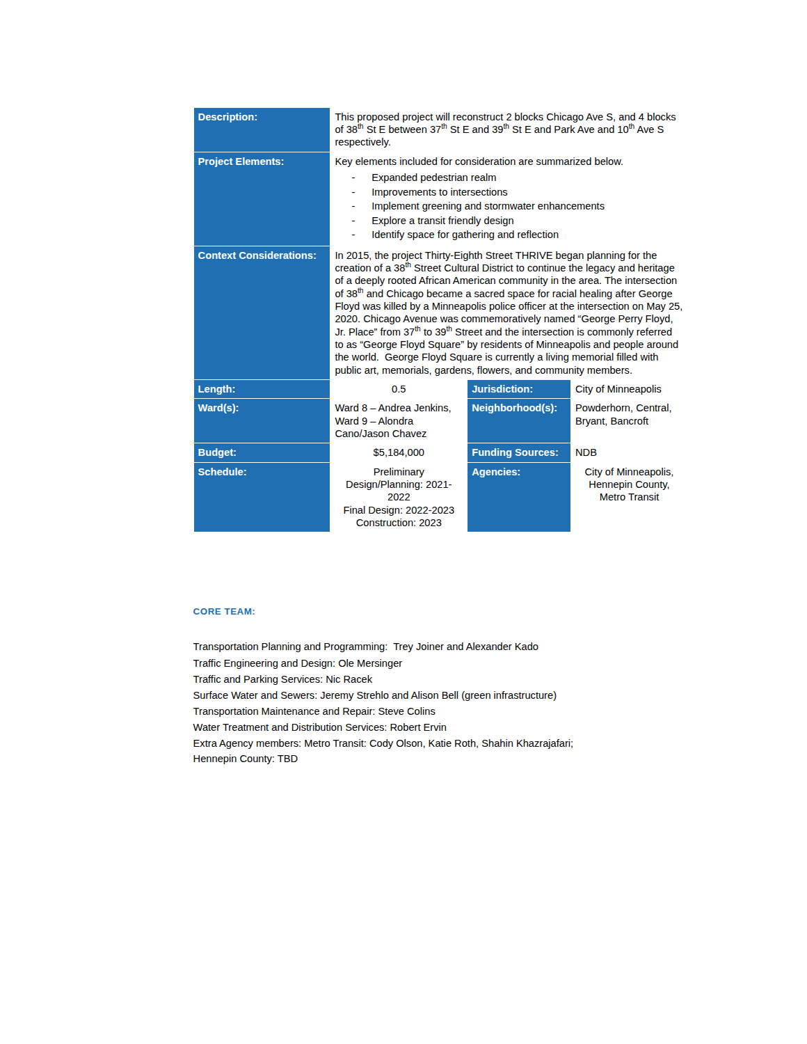| Description: | This proposed project will reconstruct 2 blocks Chicago Ave S, and 4 blocks of 38 th St E between 37 th St E and 39 th St E and Park Ave and 10 th Ave S respectively. |
| Project Elements: | Key elements included for consideration are summarized below. Expanded pedestrian realm Improvements to intersections Implement greening and stormwater enhancements Explore a transit friendly design Identify space for gathering and reflection |
| Context Considerations: | In 2015, the project Thirty-Eighth Street THRIVE began planning for the creation of a 38 th Street Cultural District to continue the legacy and heritage of a deeply rooted African American community in the area. The intersection of 38 th and Chicago became a sacred space for racial healing after George Floyd was killed by a Minneapolis police officer at the intersection on May 25, 2020. Chicago Avenue was commemoratively named “George Perry Floyd, Jr. Place” from 37 th to 39 th Street and the intersection is commonly referred to as “George Floyd Square” by residents of Minneapolis and people around the world. George Floyd Square is currently a living memorial filled with public art, memorials, gardens, flowers, and community members. |
| Length: | 0.5 | Jurisdiction: | City of Minneapolis |
| Ward(s): | Ward 8 – Andrea Jenkins, Ward 9 – Alondra Cano/Jason Chavez | Neighborhood(s): | Powderhorn, Central, Bryant, Bancroft |
| Budget: | $5,184,000 | Funding Sources: | NDB |
| Schedule: | Preliminary Design/Planning: 2021-2022 Final Design: 2022-2023 Construction: 2023 | Agencies: | City of Minneapolis, Hennepin County, Metro Transit |
CORE TEAM:
Transportation Planning and Programming: Trey Joiner and Alexander Kado
Traffic Engineering and Design: Ole Mersinger
Traffic and Parking Services: Nic Racek
Surface Water and Sewers: Jeremy Strehlo and Alison Bell (green infrastructure)
Transportation Maintenance and Repair: Steve Colins
Water Treatment and Distribution Services: Robert Ervin
Extra Agency members: Metro Transit: Cody Olson, Katie Roth, Shahin Khazrajafari; Hennepin County: TBD